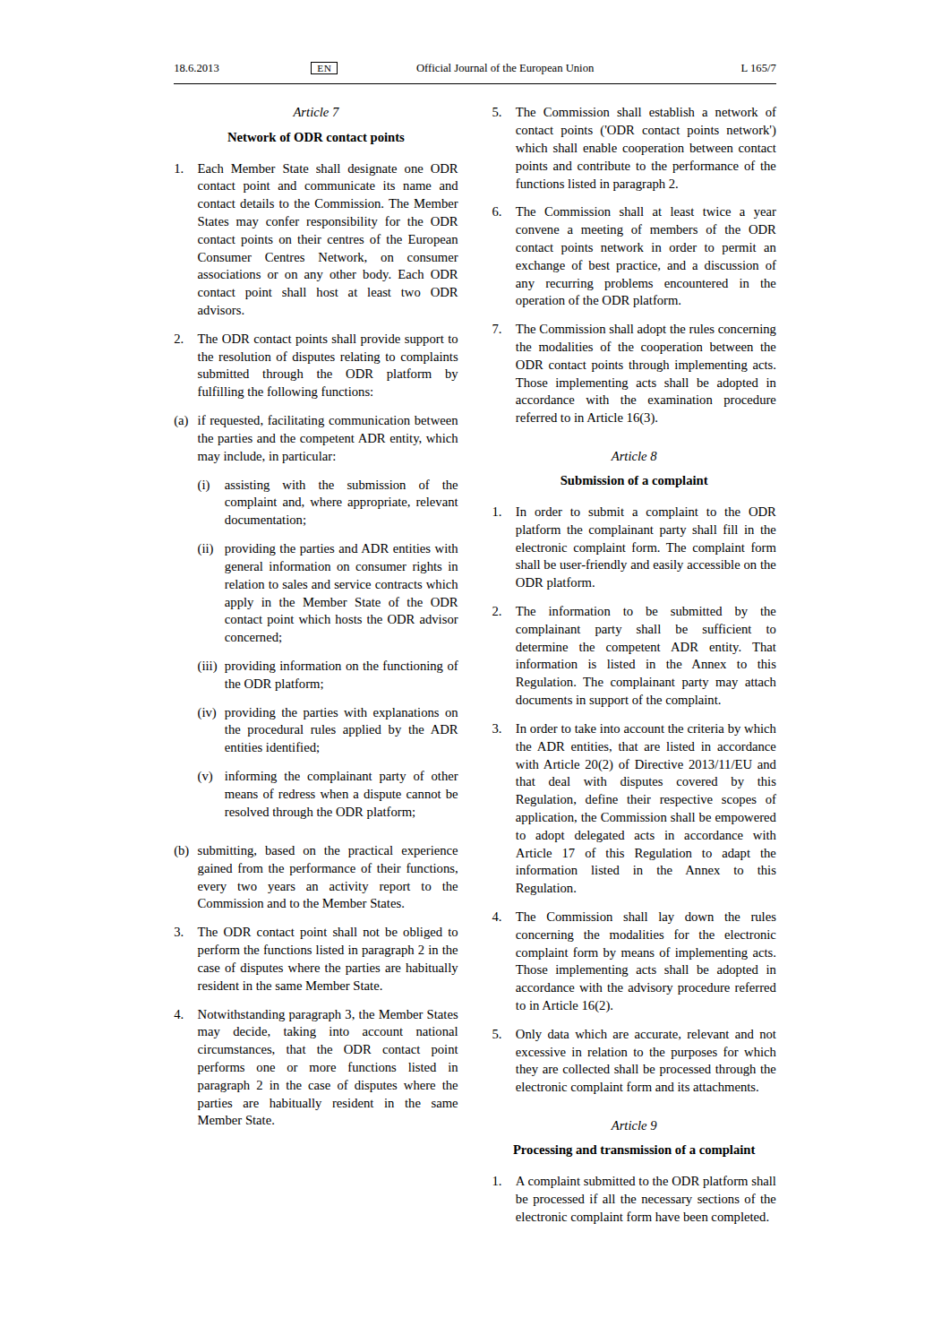18.6.2013
EN
Official Journal of the European Union
L 165/7
Article 7
Network of ODR contact points
1.
Each Member State shall designate one ODR contact point and communicate its name and contact details to the Commission. The Member States may confer responsibility for the ODR contact points on their centres of the European Consumer Centres Network, on consumer associations or on any other body. Each ODR contact point shall host at least two ODR advisors.
2.
The ODR contact points shall provide support to the resolution of disputes relating to complaints submitted through the ODR platform by fulfilling the following functions:
(a)
if requested, facilitating communication between the parties and the competent ADR entity, which may include, in particular:
(i)
assisting with the submission of the complaint and, where appropriate, relevant documentation;
(ii)
providing the parties and ADR entities with general information on consumer rights in relation to sales and service contracts which apply in the Member State of the ODR contact point which hosts the ODR advisor concerned;
(iii)
providing information on the functioning of the ODR platform;
(iv)
providing the parties with explanations on the procedural rules applied by the ADR entities identified;
(v)
informing the complainant party of other means of redress when a dispute cannot be resolved through the ODR platform;
(b)
submitting, based on the practical experience gained from the performance of their functions, every two years an activity report to the Commission and to the Member States.
3.
The ODR contact point shall not be obliged to perform the functions listed in paragraph 2 in the case of disputes where the parties are habitually resident in the same Member State.
4.
Notwithstanding paragraph 3, the Member States may decide, taking into account national circumstances, that the ODR contact point performs one or more functions listed in paragraph 2 in the case of disputes where the parties are habitually resident in the same Member State.
5.
The Commission shall establish a network of contact points ('ODR contact points network') which shall enable cooperation between contact points and contribute to the performance of the functions listed in paragraph 2.
6.
The Commission shall at least twice a year convene a meeting of members of the ODR contact points network in order to permit an exchange of best practice, and a discussion of any recurring problems encountered in the operation of the ODR platform.
7.
The Commission shall adopt the rules concerning the modalities of the cooperation between the ODR contact points through implementing acts. Those implementing acts shall be adopted in accordance with the examination procedure referred to in Article 16(3).
Article 8
Submission of a complaint
1.
In order to submit a complaint to the ODR platform the complainant party shall fill in the electronic complaint form. The complaint form shall be user-friendly and easily accessible on the ODR platform.
2.
The information to be submitted by the complainant party shall be sufficient to determine the competent ADR entity. That information is listed in the Annex to this Regulation. The complainant party may attach documents in support of the complaint.
3.
In order to take into account the criteria by which the ADR entities, that are listed in accordance with Article 20(2) of Directive 2013/11/EU and that deal with disputes covered by this Regulation, define their respective scopes of application, the Commission shall be empowered to adopt delegated acts in accordance with Article 17 of this Regulation to adapt the information listed in the Annex to this Regulation.
4.
The Commission shall lay down the rules concerning the modalities for the electronic complaint form by means of implementing acts. Those implementing acts shall be adopted in accordance with the advisory procedure referred to in Article 16(2).
5.
Only data which are accurate, relevant and not excessive in relation to the purposes for which they are collected shall be processed through the electronic complaint form and its attachments.
Article 9
Processing and transmission of a complaint
1.
A complaint submitted to the ODR platform shall be processed if all the necessary sections of the electronic complaint form have been completed.